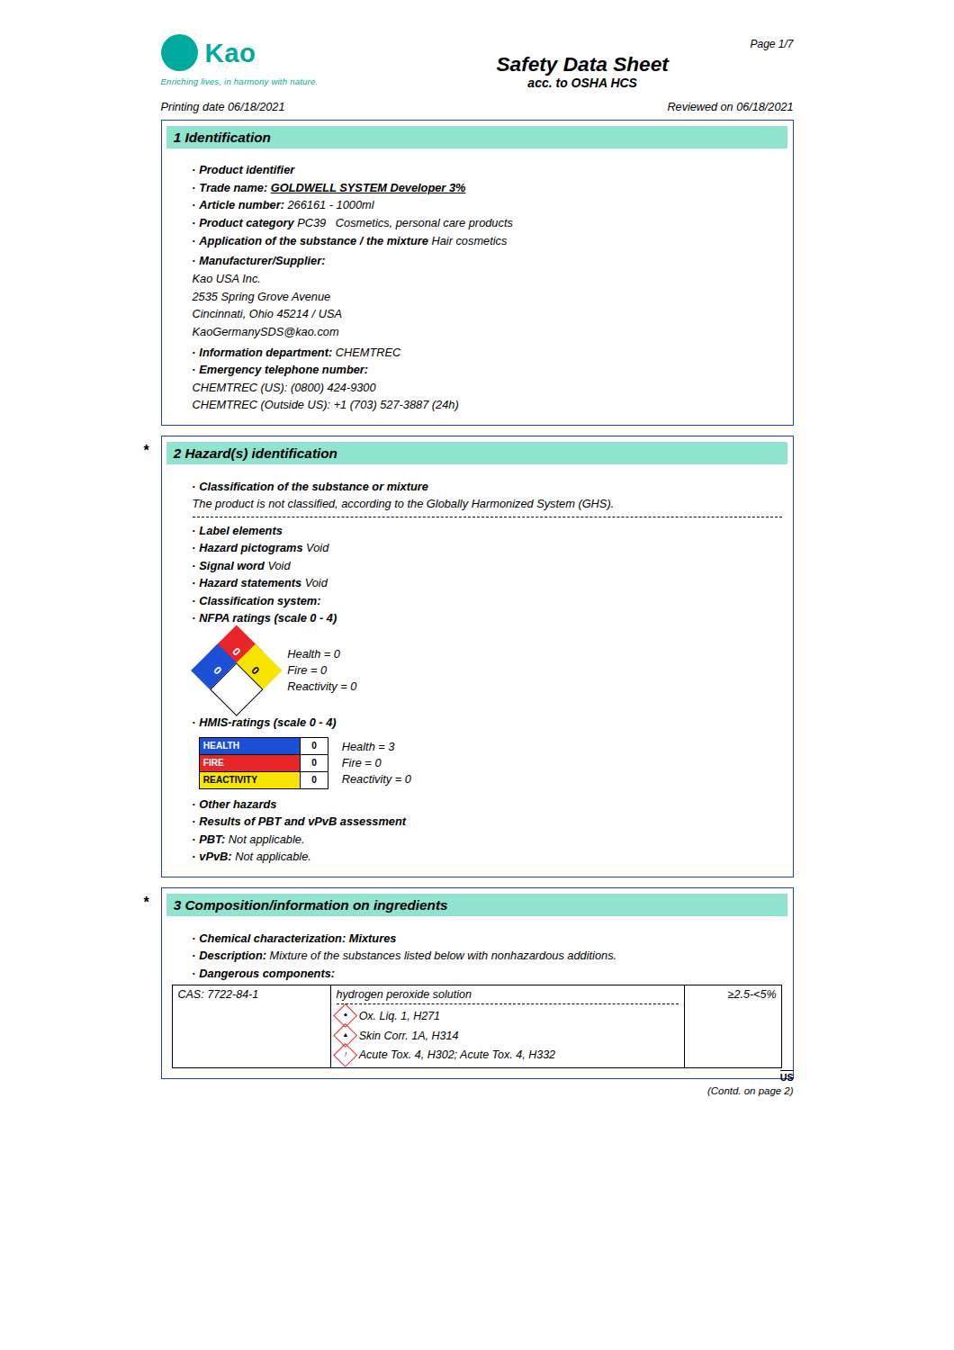Kao
Enriching lives, in harmony with nature.
Page 1/7
Safety Data Sheet
acc. to OSHA HCS
Printing date 06/18/2021
Reviewed on 06/18/2021
1 Identification
Product identifier
Trade name: GOLDWELL SYSTEM Developer 3%
Article number: 266161 - 1000ml
Product category PC39 Cosmetics, personal care products
Application of the substance / the mixture Hair cosmetics
Manufacturer/Supplier:
Kao USA Inc.
2535 Spring Grove Avenue
Cincinnati, Ohio 45214 / USA
KaoGermanySDS@kao.com
Information department: CHEMTREC
Emergency telephone number:
CHEMTREC (US): (0800) 424-9300
CHEMTREC (Outside US): +1 (703) 527-3887 (24h)
*
2 Hazard(s) identification
Classification of the substance or mixture
The product is not classified, according to the Globally Harmonized System (GHS).
Label elements
Hazard pictograms Void
Signal word Void
Hazard statements Void
Classification system:
NFPA ratings (scale 0 - 4)
0
0
0
Health = 0
Fire = 0
Reactivity = 0
HMIS-ratings (scale 0 - 4)
| HEALTH | 0 |
| FIRE | 0 |
| REACTIVITY | 0 |
Health = 3
Fire = 0
Reactivity = 0
Other hazards
Results of PBT and vPvB assessment
PBT: Not applicable.
vPvB: Not applicable.
*
3 Composition/information on ingredients
Chemical characterization: Mixtures
Description: Mixture of the substances listed below with nonhazardous additions.
Dangerous components:
| CAS: 7722-84-1 | hydrogen peroxide solution ● Ox. Liq. 1, H271 ▲ Skin Corr. 1A, H314 ! Acute Tox. 4, H302; Acute Tox. 4, H332 | ≥2.5-<5% |
US
(Contd. on page 2)